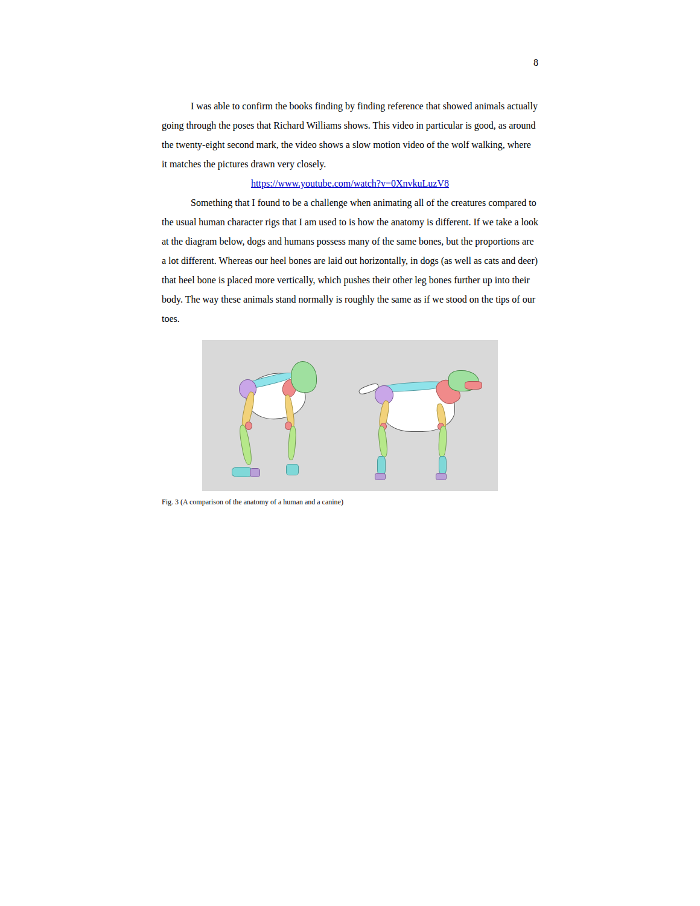8
I was able to confirm the books finding by finding reference that showed animals actually going through the poses that Richard Williams shows. This video in particular is good, as around the twenty-eight second mark, the video shows a slow motion video of the wolf walking, where it matches the pictures drawn very closely.
https://www.youtube.com/watch?v=0XnvkuLuzV8
Something that I found to be a challenge when animating all of the creatures compared to the usual human character rigs that I am used to is how the anatomy is different. If we take a look at the diagram below, dogs and humans possess many of the same bones, but the proportions are a lot different. Whereas our heel bones are laid out horizontally, in dogs (as well as cats and deer) that heel bone is placed more vertically, which pushes their other leg bones further up into their body. The way these animals stand normally is roughly the same as if we stood on the tips of our toes.
Fig. 3 (A comparison of the anatomy of a human and a canine)